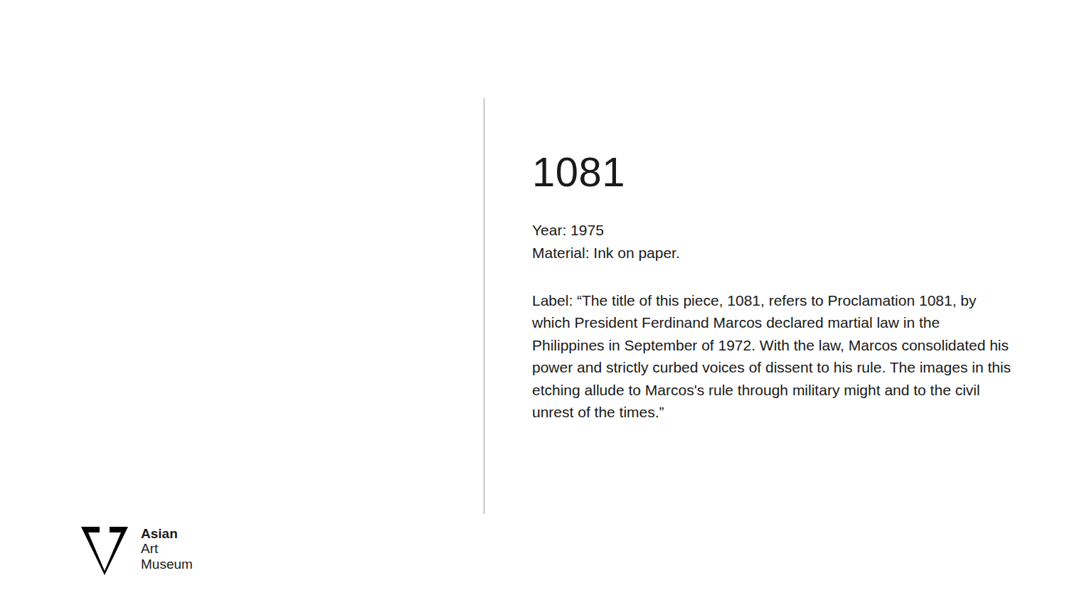1081
Year: 1975
Material: Ink on paper.
Label: “The title of this piece, 1081, refers to Proclamation 1081, by which President Ferdinand Marcos declared martial law in the Philippines in September of 1972. With the law, Marcos consolidated his power and strictly curbed voices of dissent to his rule. The images in this etching allude to Marcos's rule through military might and to the civil unrest of the times.”
Asian
Art
Museum